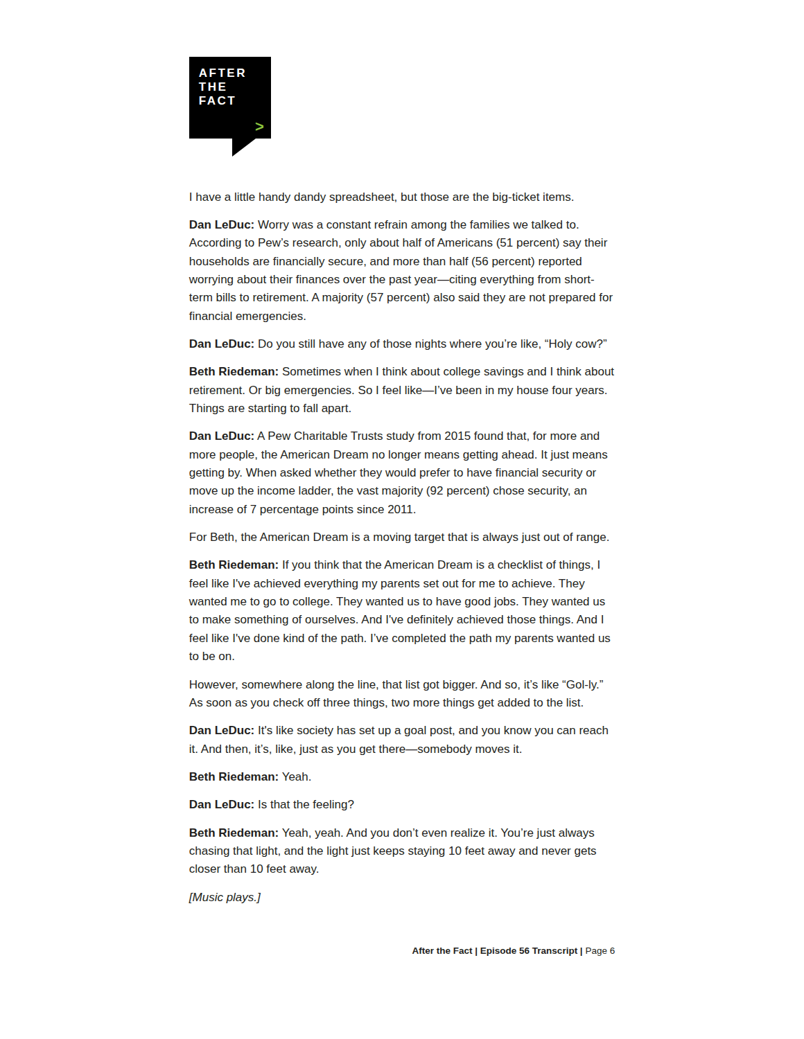After
The
Fact
>
I have a little handy dandy spreadsheet, but those are the big-ticket items.
Dan LeDuc: Worry was a constant refrain among the families we talked to. According to Pew’s research, only about half of Americans (51 percent) say their households are financially secure, and more than half (56 percent) reported worrying about their finances over the past year—citing everything from short-term bills to retirement. A majority (57 percent) also said they are not prepared for financial emergencies.
Dan LeDuc: Do you still have any of those nights where you’re like, “Holy cow?”
Beth Riedeman: Sometimes when I think about college savings and I think about retirement. Or big emergencies. So I feel like—I’ve been in my house four years. Things are starting to fall apart.
Dan LeDuc: A Pew Charitable Trusts study from 2015 found that, for more and more people, the American Dream no longer means getting ahead. It just means getting by. When asked whether they would prefer to have financial security or move up the income ladder, the vast majority (92 percent) chose security, an increase of 7 percentage points since 2011.
For Beth, the American Dream is a moving target that is always just out of range.
Beth Riedeman: If you think that the American Dream is a checklist of things, I feel like I've achieved everything my parents set out for me to achieve. They wanted me to go to college. They wanted us to have good jobs. They wanted us to make something of ourselves. And I've definitely achieved those things. And I feel like I've done kind of the path. I’ve completed the path my parents wanted us to be on.
However, somewhere along the line, that list got bigger. And so, it’s like “Gol-ly.” As soon as you check off three things, two more things get added to the list.
Dan LeDuc: It's like society has set up a goal post, and you know you can reach it. And then, it’s, like, just as you get there—somebody moves it.
Beth Riedeman: Yeah.
Dan LeDuc: Is that the feeling?
Beth Riedeman: Yeah, yeah. And you don’t even realize it. You’re just always chasing that light, and the light just keeps staying 10 feet away and never gets closer than 10 feet away.
[Music plays.]
After the Fact | Episode 56 Transcript | Page 6